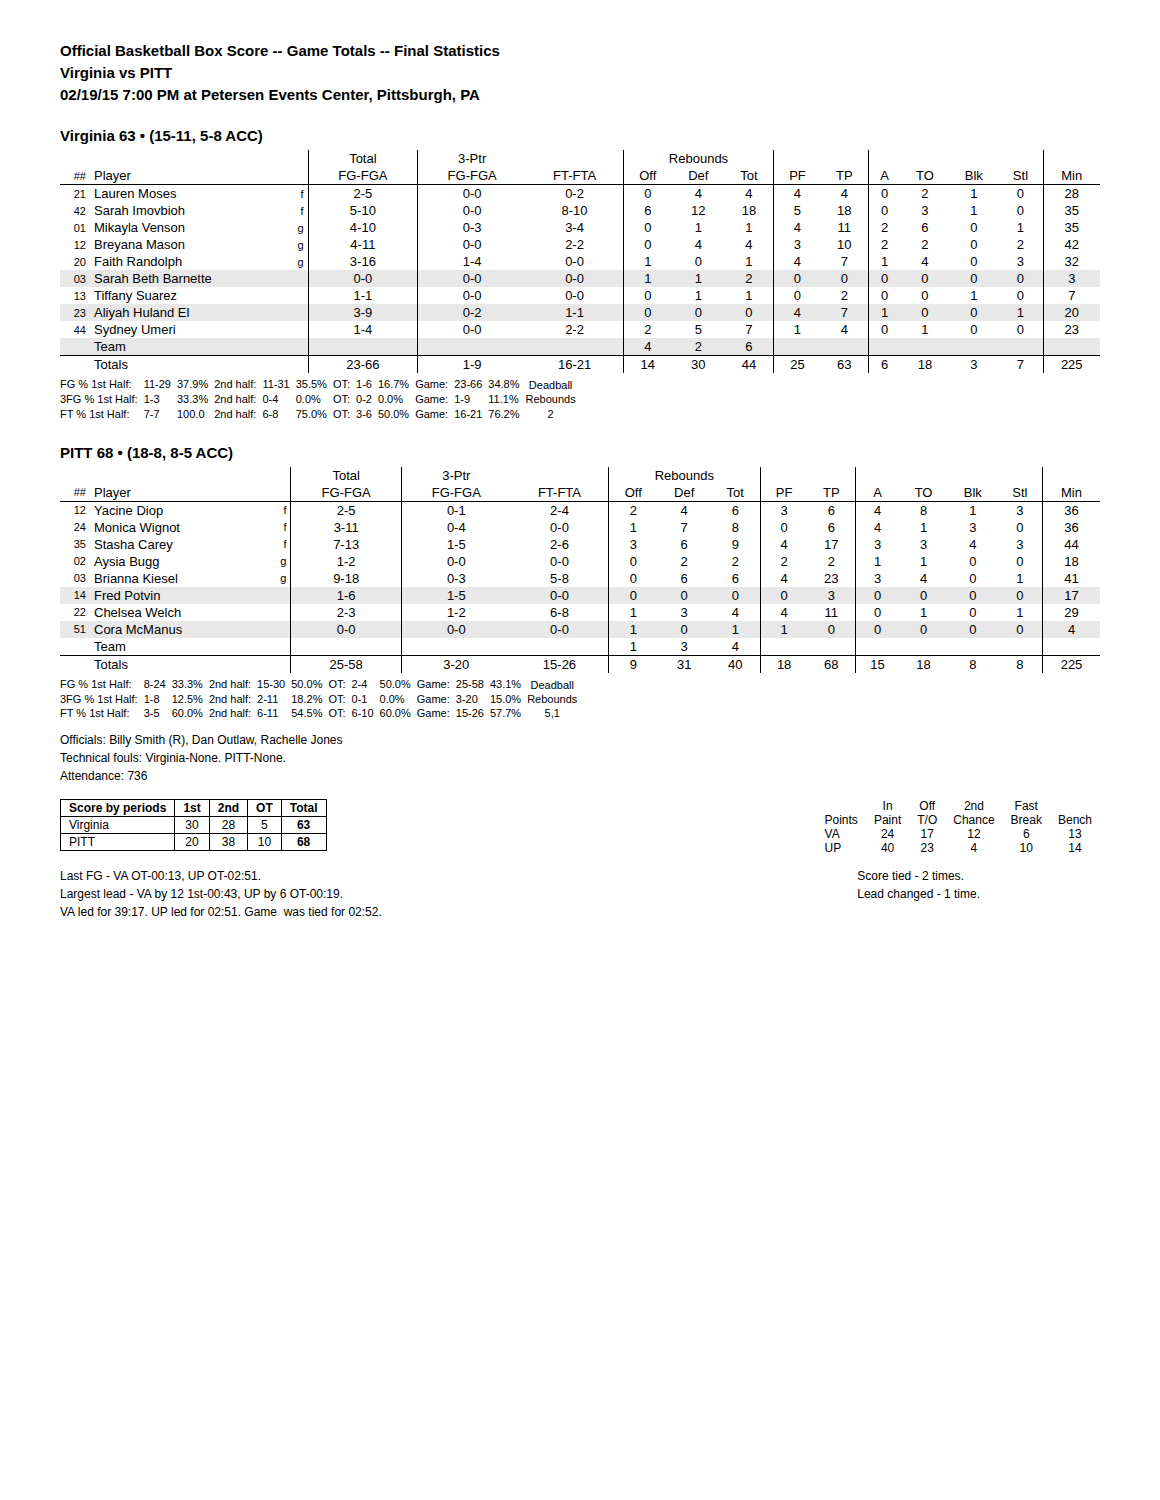Official Basketball Box Score -- Game Totals -- Final Statistics
Virginia vs PITT
02/19/15 7:00 PM at Petersen Events Center, Pittsburgh, PA
Virginia 63 • (15-11, 5-8 ACC)
| | Total | 3-Ptr | | Rebounds | | | | | | | |
| ## | Player | FG-FGA | FG-FGA | FT-FTA | Off | Def | Tot | PF | TP | A | TO | Blk | Stl | Min |
| 21 | Lauren Moses | f | 2-5 | 0-0 | 0-2 | 0 | 4 | 4 | 4 | 4 | 0 | 2 | 1 | 0 | 28 |
| 42 | Sarah Imovbioh | f | 5-10 | 0-0 | 8-10 | 6 | 12 | 18 | 5 | 18 | 0 | 3 | 1 | 0 | 35 |
| 01 | Mikayla Venson | g | 4-10 | 0-3 | 3-4 | 0 | 1 | 1 | 4 | 11 | 2 | 6 | 0 | 1 | 35 |
| 12 | Breyana Mason | g | 4-11 | 0-0 | 2-2 | 0 | 4 | 4 | 3 | 10 | 2 | 2 | 0 | 2 | 42 |
| 20 | Faith Randolph | g | 3-16 | 1-4 | 0-0 | 1 | 0 | 1 | 4 | 7 | 1 | 4 | 0 | 3 | 32 |
| 03 | Sarah Beth Barnette | 0-0 | 0-0 | 0-0 | 1 | 1 | 2 | 0 | 0 | 0 | 0 | 0 | 0 | 3 |
| 13 | Tiffany Suarez | 1-1 | 0-0 | 0-0 | 0 | 1 | 1 | 0 | 2 | 0 | 0 | 1 | 0 | 7 |
| 23 | Aliyah Huland El | 3-9 | 0-2 | 1-1 | 0 | 0 | 0 | 4 | 7 | 1 | 0 | 0 | 1 | 20 |
| 44 | Sydney Umeri | 1-4 | 0-0 | 2-2 | 2 | 5 | 7 | 1 | 4 | 0 | 1 | 0 | 0 | 23 |
| | Team | | | | 4 | 2 | 6 | | | | | | | |
| | Totals | 23-66 | 1-9 | 16-21 | 14 | 30 | 44 | 25 | 63 | 6 | 18 | 3 | 7 | 225 |
| FG % 1st Half: | 11-29 | 37.9% | 2nd half: | 11-31 | 35.5% | OT: | 1-6 | 16.7% | Game: | 23-66 | 34.8% | Deadball Rebounds 2 |
| 3FG % 1st Half: | 1-3 | 33.3% | 2nd half: | 0-4 | 0.0% | OT: | 0-2 | 0.0% | Game: | 1-9 | 11.1% |
| FT % 1st Half: | 7-7 | 100.0 | 2nd half: | 6-8 | 75.0% | OT: | 3-6 | 50.0% | Game: | 16-21 | 76.2% |
PITT 68 • (18-8, 8-5 ACC)
| | Total | 3-Ptr | | Rebounds | | | | | | | |
| ## | Player | FG-FGA | FG-FGA | FT-FTA | Off | Def | Tot | PF | TP | A | TO | Blk | Stl | Min |
| 12 | Yacine Diop | f | 2-5 | 0-1 | 2-4 | 2 | 4 | 6 | 3 | 6 | 4 | 8 | 1 | 3 | 36 |
| 24 | Monica Wignot | f | 3-11 | 0-4 | 0-0 | 1 | 7 | 8 | 0 | 6 | 4 | 1 | 3 | 0 | 36 |
| 35 | Stasha Carey | f | 7-13 | 1-5 | 2-6 | 3 | 6 | 9 | 4 | 17 | 3 | 3 | 4 | 3 | 44 |
| 02 | Aysia Bugg | g | 1-2 | 0-0 | 0-0 | 0 | 2 | 2 | 2 | 2 | 1 | 1 | 0 | 0 | 18 |
| 03 | Brianna Kiesel | g | 9-18 | 0-3 | 5-8 | 0 | 6 | 6 | 4 | 23 | 3 | 4 | 0 | 1 | 41 |
| 14 | Fred Potvin | 1-6 | 1-5 | 0-0 | 0 | 0 | 0 | 0 | 3 | 0 | 0 | 0 | 0 | 17 |
| 22 | Chelsea Welch | 2-3 | 1-2 | 6-8 | 1 | 3 | 4 | 4 | 11 | 0 | 1 | 0 | 1 | 29 |
| 51 | Cora McManus | 0-0 | 0-0 | 0-0 | 1 | 0 | 1 | 1 | 0 | 0 | 0 | 0 | 0 | 4 |
| | Team | | | | 1 | 3 | 4 | | | | | | | |
| | Totals | 25-58 | 3-20 | 15-26 | 9 | 31 | 40 | 18 | 68 | 15 | 18 | 8 | 8 | 225 |
| FG % 1st Half: | 8-24 | 33.3% | 2nd half: | 15-30 | 50.0% | OT: | 2-4 | 50.0% | Game: | 25-58 | 43.1% | Deadball Rebounds 5,1 |
| 3FG % 1st Half: | 1-8 | 12.5% | 2nd half: | 2-11 | 18.2% | OT: | 0-1 | 0.0% | Game: | 3-20 | 15.0% |
| FT % 1st Half: | 3-5 | 60.0% | 2nd half: | 6-11 | 54.5% | OT: | 6-10 | 60.0% | Game: | 15-26 | 57.7% |
Officials: Billy Smith (R), Dan Outlaw, Rachelle Jones
Technical fouls: Virginia-None. PITT-None.
Attendance: 736
| Score by periods | 1st | 2nd | OT | Total |
| --- | --- | --- | --- | --- |
| Virginia | 30 | 28 | 5 | 63 |
| PITT | 20 | 38 | 10 | 68 |
| | In | Off | 2nd | Fast | |
| Points | Paint | T/O | Chance | Break | Bench |
| VA | 24 | 17 | 12 | 6 | 13 |
| UP | 40 | 23 | 4 | 10 | 14 |
Last FG - VA OT-00:13, UP OT-02:51.
Largest lead - VA by 12 1st-00:43, UP by 6 OT-00:19.
VA led for 39:17. UP led for 02:51. Game was tied for 02:52.
Score tied - 2 times.
Lead changed - 1 time.